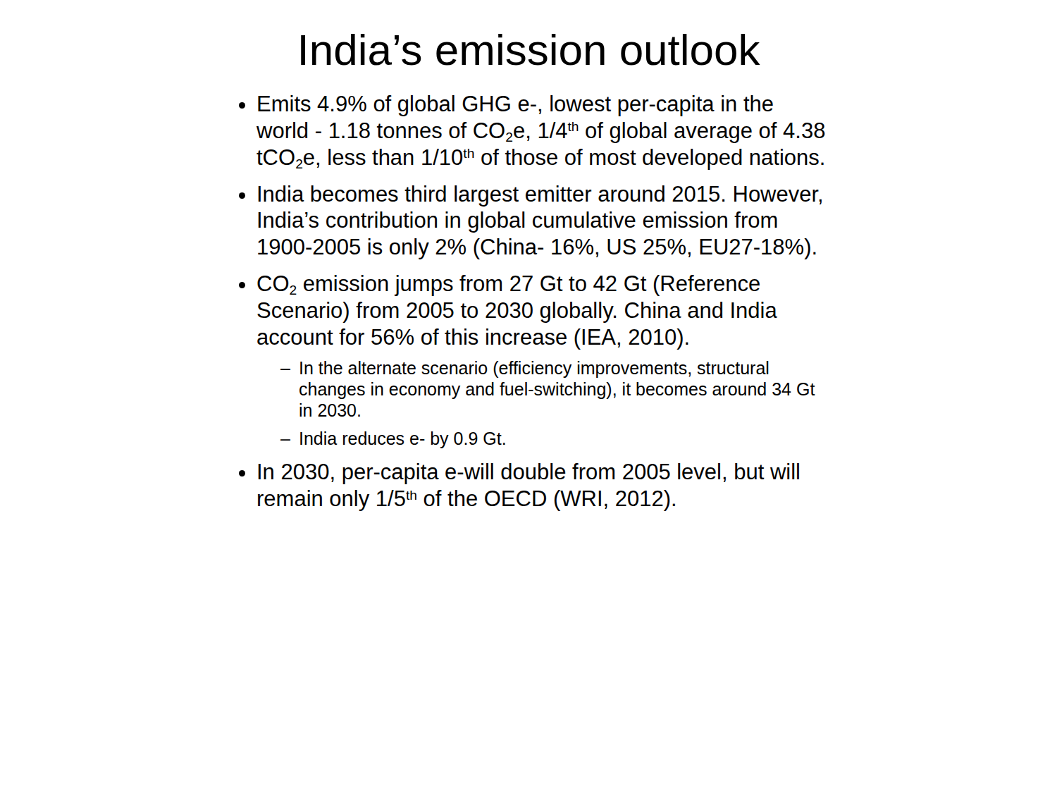India’s emission outlook
Emits 4.9% of global GHG e-, lowest per-capita in the world - 1.18 tonnes of CO2e, 1/4th of global average of 4.38 tCO2e, less than 1/10th of those of most developed nations.
India becomes third largest emitter around 2015. However, India’s contribution in global cumulative emission from 1900-2005 is only 2% (China- 16%, US 25%, EU27-18%).
CO2 emission jumps from 27 Gt to 42 Gt (Reference Scenario) from 2005 to 2030 globally. China and India account for 56% of this increase (IEA, 2010).
In the alternate scenario (efficiency improvements, structural changes in economy and fuel-switching), it becomes around 34 Gt in 2030.
India reduces e- by 0.9 Gt.
In 2030, per-capita e-will double from 2005 level, but will remain only 1/5th of the OECD (WRI, 2012).